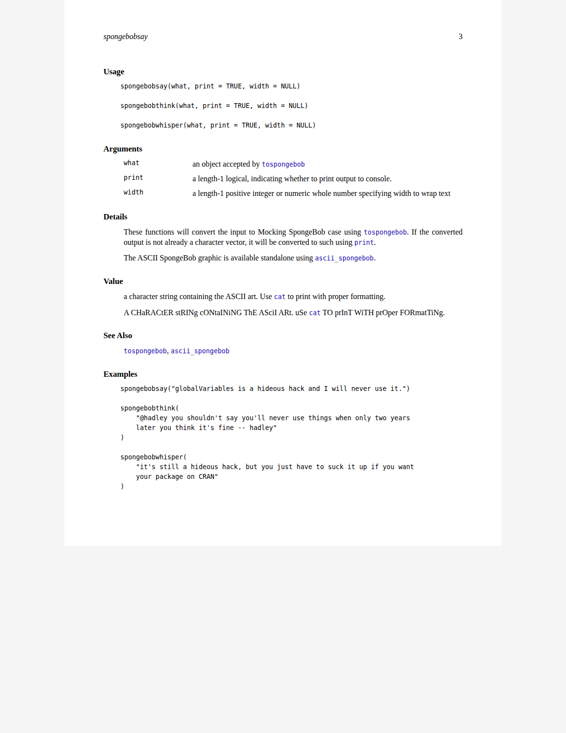spongebobsay 3
Usage
spongebobsay(what, print = TRUE, width = NULL)

spongebobthink(what, print = TRUE, width = NULL)

spongebobwhisper(what, print = TRUE, width = NULL)
Arguments
what
an object accepted by tospongebob
print
a length-1 logical, indicating whether to print output to console.
width
a length-1 positive integer or numeric whole number specifying width to wrap text
Details
These functions will convert the input to Mocking SpongeBob case using tospongebob. If the converted output is not already a character vector, it will be converted to such using print.
The ASCII SpongeBob graphic is available standalone using ascii_spongebob.
Value
a character string containing the ASCII art. Use cat to print with proper formatting.
A CHaRACtER stRINg cONtaINiNG ThE ASciI ARt. uSe cat TO prInT WiTH prOper FORmatTiNg.
See Also
tospongebob, ascii_spongebob
Examples
spongebobsay("globalVariables is a hideous hack and I will never use it.")

spongebobthink(
    "@hadley you shouldn't say you'll never use things when only two years
    later you think it's fine -- hadley"
)

spongebobwhisper(
    "it's still a hideous hack, but you just have to suck it up if you want
    your package on CRAN"
)